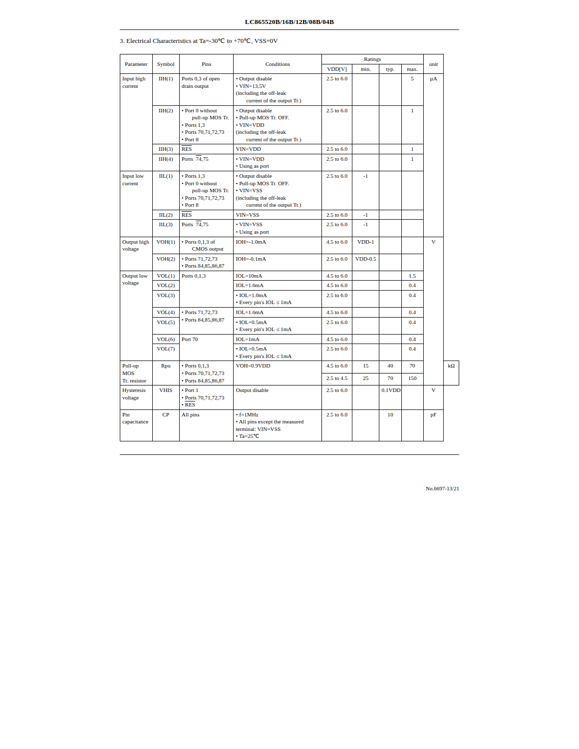LC865520B/16B/12B/08B/04B
3. Electrical Characteristics at Ta=-30℃ to +70℃, VSS=0V
| Parameter | Symbol | Pins | Conditions | Ratings | unit |
| --- | --- | --- | --- | --- | --- |
| VDD[V] | min. | typ. | max. |
| Input high current | IIH(1) | Ports 0,3 of open drain output | • Output disable • VIN=13.5V (including the off-leak current of the output Tr.) | 2.5 to 6.0 | | | 5 | µA |
| IIH(2) | • Port 0 without pull-up MOS Tr. • Ports 1,3 • Ports 70,71,72,73 • Port 8 | • Output disable • Pull-up MOS Tr. OFF. • VIN=VDD (including the off-leak current of the output Tr.) | 2.5 to 6.0 | | | 1 |
| IIH(3) | RES | VIN=VDD | 2.5 to 6.0 | | | 1 |
| IIH(4) | Ports 74 ,75 | • VIN=VDD • Using as port | 2.5 to 6.0 | | | 1 |
| Input low current | IIL(1) | • Ports 1,3 • Port 0 without pull-up MOS Tr. • Ports 70,71,72,73 • Port 8 | • Output disable • Pull-up MOS Tr. OFF. • VIN=VSS (including the off-leak current of the output Tr.) | 2.5 to 6.0 | -1 | | |
| IIL(2) | RES | VIN=VSS | 2.5 to 6.0 | -1 | | |
| IIL(3) | Ports 74 ,75 | • VIN=VSS • Using as port | 2.5 to 6.0 | -1 | | |
| Output high voltage | VOH(1) | • Ports 0,1,3 of CMOS output | IOH=-1.0mA | 4.5 to 6.0 | VDD-1 | | | V |
| VOH(2) | • Ports 71,72,73 • Ports 84,85,86,87 | IOH=-0.1mA | 2.5 to 6.0 | VDD-0.5 | | |
| Output low voltage | VOL(1) | Ports 0,1,3 | IOL=10mA | 4.5 to 6.0 | | | 1.5 |
| VOL(2) | IOL=1.6mA | 4.5 to 6.0 | | | 0.4 |
| VOL(3) | • IOL=1.0mA • Every pin's IOL ≤ 1mA | 2.5 to 6.0 | | | 0.4 |
| VOL(4) | • Ports 71,72,73 • Ports 84,85,86,87 | IOL=1.6mA | 4.5 to 6.0 | | | 0.4 |
| VOL(5) | • IOL=0.5mA • Every pin's IOL ≤ 1mA | 2.5 to 6.0 | | | 0.4 |
| VOL(6) | Port 70 | IOL=1mA | 4.5 to 6.0 | | | 0.4 |
| VOL(7) | • IOL=0.5mA • Every pin's IOL ≤ 1mA | 2.5 to 6.0 | | | 0.4 |
| Pull-up MOS Tr. resistor | Rpu | • Ports 0,1,3 • Ports 70,71,72,73 • Ports 84,85,86,87 | VOH=0.9VDD | 4.5 to 6.0 | 15 | 40 | 70 | kΩ |
| 2.5 to 4.5 | 25 | 70 | 150 |
| Hysteresis voltage | VHIS | • Port 1 • Ports 70,71,72,73 • RES | Output disable | 2.5 to 6.0 | | 0.1VDD | | V |
| Pin capacitance | CP | All pins | • f=1MHz • All pins except the measured terminal: VIN=VSS • Ta=25℃ | 2.5 to 6.0 | | 10 | | pF |
No.6697-13/21